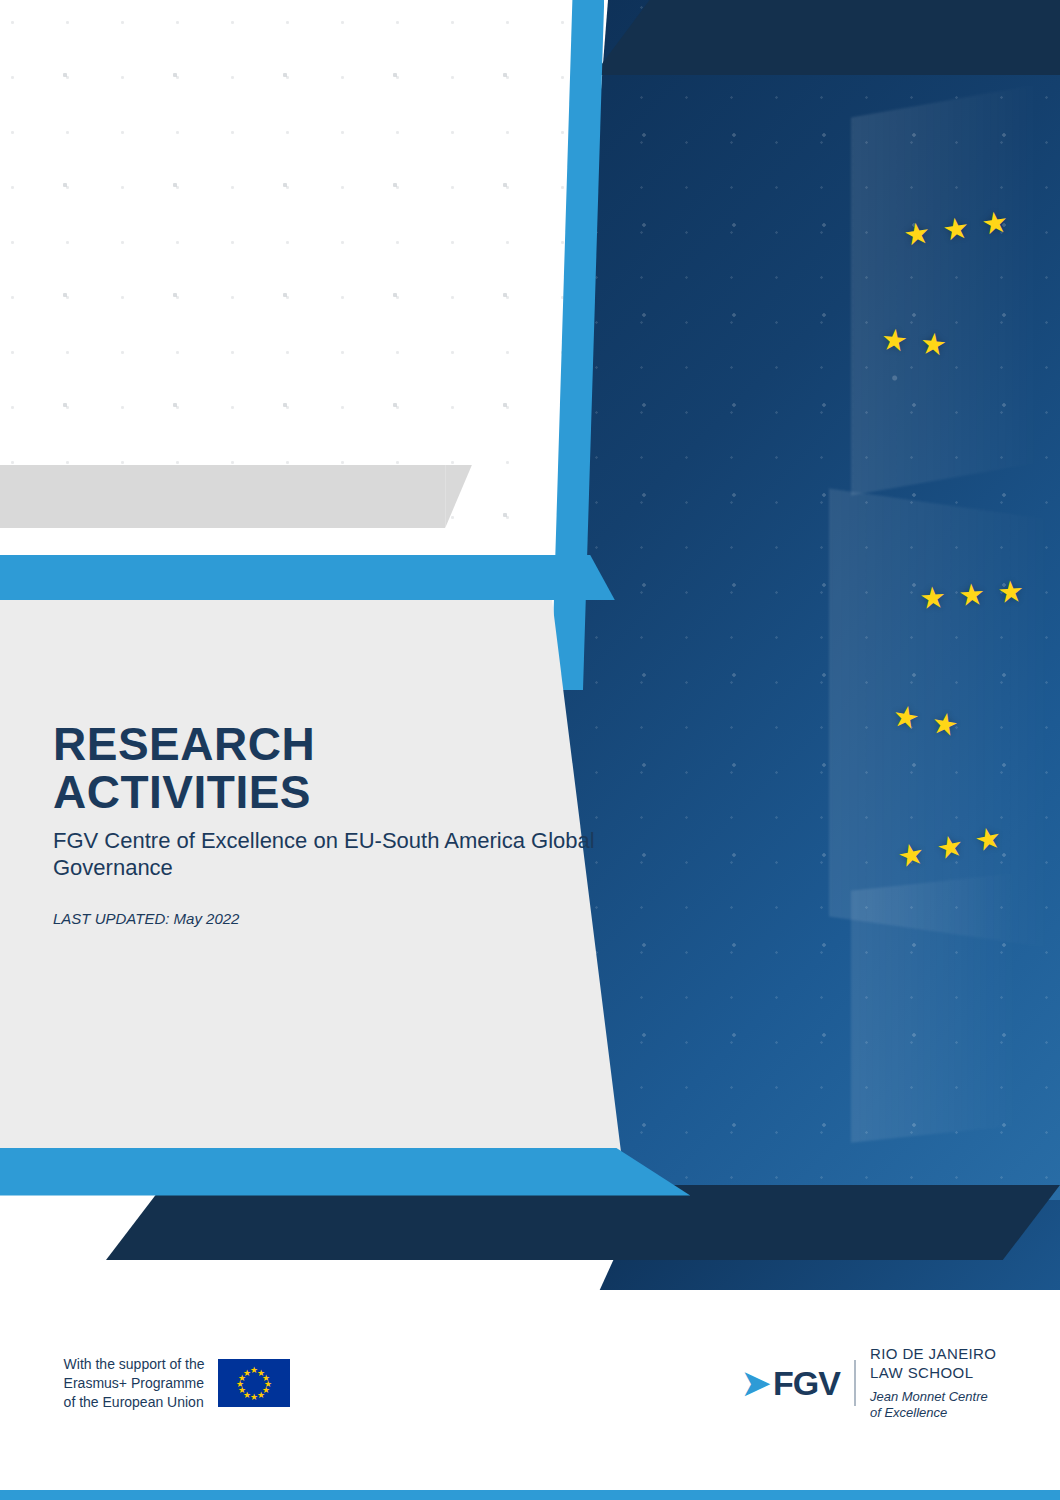★ ★ ★
★ ★
★ ★ ★
★ ★
★ ★ ★
Research
Activities
FGV Centre of Excellence on EU-South America Global Governance
LAST UPDATED: May 2022
With the support of the
Erasmus+ Programme
of the European Union
★★★★★★ ★★★★★★
➤FGV
Rio de Janeiro
Law School
Jean Monnet Centre
of Excellence